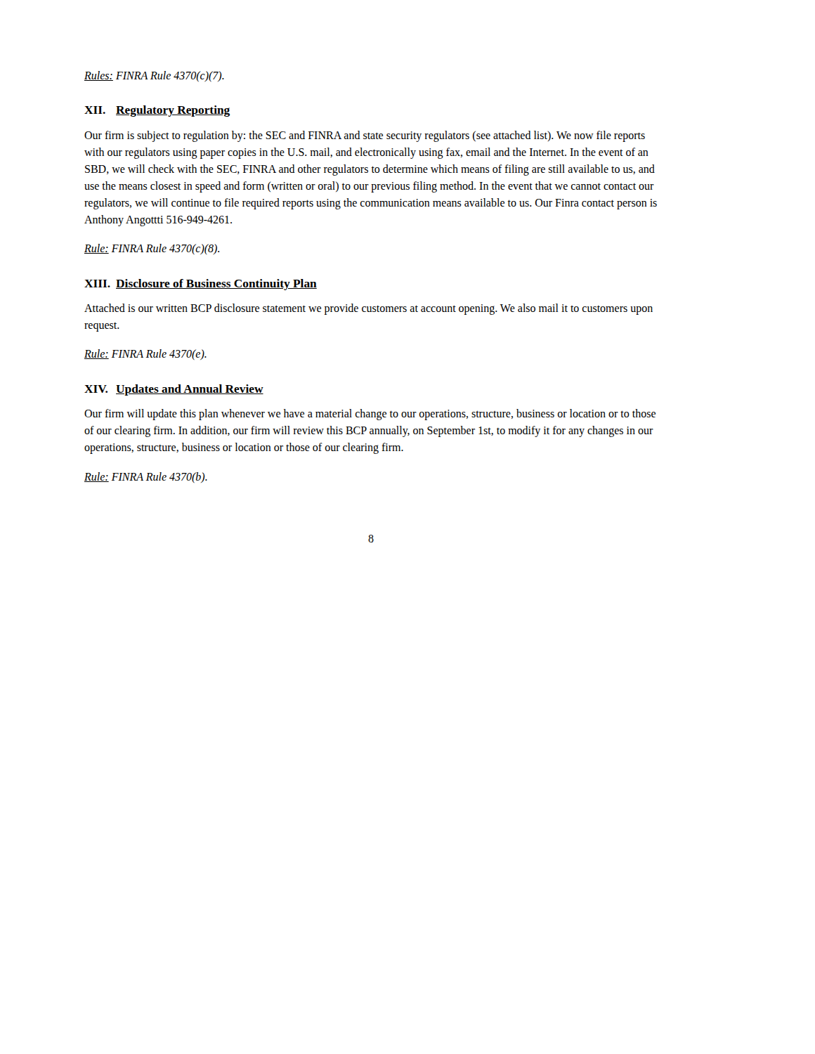Rules: FINRA Rule 4370(c)(7).
XII. Regulatory Reporting
Our firm is subject to regulation by: the SEC and FINRA and state security regulators (see attached list). We now file reports with our regulators using paper copies in the U.S. mail, and electronically using fax, email and the Internet. In the event of an SBD, we will check with the SEC, FINRA and other regulators to determine which means of filing are still available to us, and use the means closest in speed and form (written or oral) to our previous filing method. In the event that we cannot contact our regulators, we will continue to file required reports using the communication means available to us. Our Finra contact person is Anthony Angottti 516-949-4261.
Rule: FINRA Rule 4370(c)(8).
XIII. Disclosure of Business Continuity Plan
Attached is our written BCP disclosure statement we provide customers at account opening. We also mail it to customers upon request.
Rule: FINRA Rule 4370(e).
XIV. Updates and Annual Review
Our firm will update this plan whenever we have a material change to our operations, structure, business or location or to those of our clearing firm. In addition, our firm will review this BCP annually, on September 1st, to modify it for any changes in our operations, structure, business or location or those of our clearing firm.
Rule: FINRA Rule 4370(b).
8